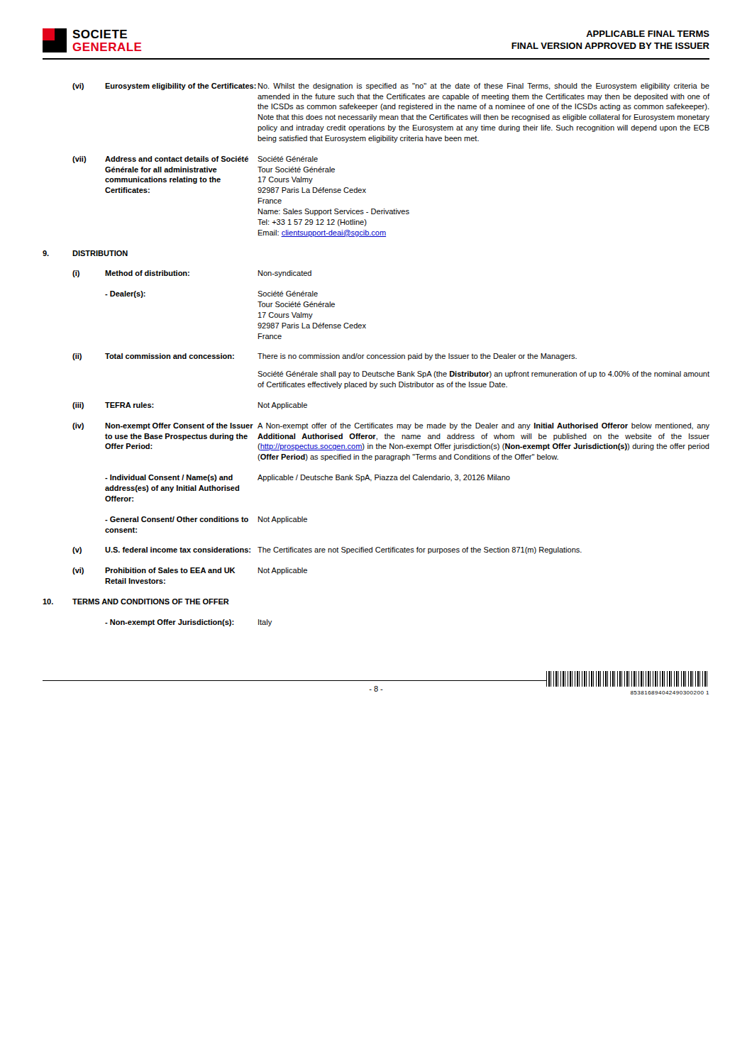SOCIETE
GENERALE
APPLICABLE FINAL TERMS
FINAL VERSION APPROVED BY THE ISSUER
| | (vi) | Eurosystem eligibility of the Certificates: | No. Whilst the designation is specified as "no" at the date of these Final Terms, should the Eurosystem eligibility criteria be amended in the future such that the Certificates are capable of meeting them the Certificates may then be deposited with one of the ICSDs as common safekeeper (and registered in the name of a nominee of one of the ICSDs acting as common safekeeper). Note that this does not necessarily mean that the Certificates will then be recognised as eligible collateral for Eurosystem monetary policy and intraday credit operations by the Eurosystem at any time during their life. Such recognition will depend upon the ECB being satisfied that Eurosystem eligibility criteria have been met. |
| | (vii) | Address and contact details of Société Générale for all administrative communications relating to the Certificates: | Société Générale Tour Société Générale 17 Cours Valmy 92987 Paris La Défense Cedex France Name: Sales Support Services - Derivatives Tel: +33 1 57 29 12 12 (Hotline) Email: clientsupport-deai@sgcib.com |
| 9. | DISTRIBUTION |
| | (i) | Method of distribution: | Non-syndicated |
| | | - Dealer(s): | Société Générale Tour Société Générale 17 Cours Valmy 92987 Paris La Défense Cedex France |
| | (ii) | Total commission and concession: | There is no commission and/or concession paid by the Issuer to the Dealer or the Managers. Société Générale shall pay to Deutsche Bank SpA (the Distributor ) an upfront remuneration of up to 4.00% of the nominal amount of Certificates effectively placed by such Distributor as of the Issue Date. |
| | (iii) | TEFRA rules: | Not Applicable |
| | (iv) | Non-exempt Offer Consent of the Issuer to use the Base Prospectus during the Offer Period: | A Non-exempt offer of the Certificates may be made by the Dealer and any Initial Authorised Offeror below mentioned, any Additional Authorised Offeror , the name and address of whom will be published on the website of the Issuer ( http://prospectus.socgen.com ) in the Non-exempt Offer jurisdiction(s) ( Non-exempt Offer Jurisdiction(s) ) during the offer period ( Offer Period ) as specified in the paragraph "Terms and Conditions of the Offer" below. |
| | | - Individual Consent / Name(s) and address(es) of any Initial Authorised Offeror: | Applicable / Deutsche Bank SpA, Piazza del Calendario, 3, 20126 Milano |
| | | - General Consent/ Other conditions to consent: | Not Applicable |
| | (v) | U.S. federal income tax considerations: | The Certificates are not Specified Certificates for purposes of the Section 871(m) Regulations. |
| | (vi) | Prohibition of Sales to EEA and UK Retail Investors: | Not Applicable |
| 10. | TERMS AND CONDITIONS OF THE OFFER |
| | | - Non-exempt Offer Jurisdiction(s): | Italy |
- 8 -
853816894042490300200 1